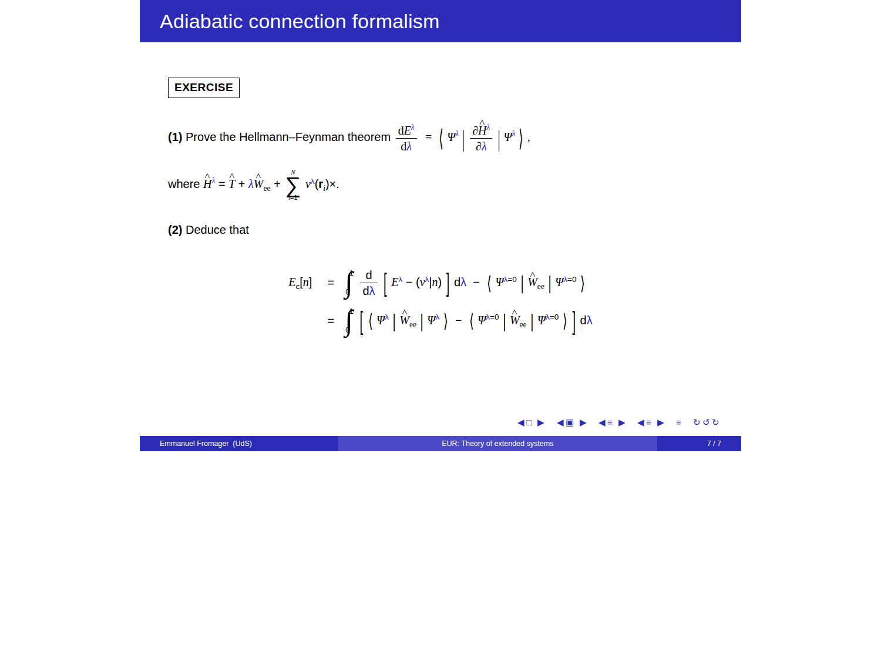Adiabatic connection formalism
EXERCISE
(1) Prove the Hellmann–Feynman theorem dEλ dλ = ⟨ Ψλ | ∂Hλ ∂λ | Ψλ ⟩ ,
where Hλ = T + λWee + N ∑ i=1 vλ(ri)×.
(2) Deduce that
| E c [ n ] | = | 1 ∫ 0 d d λ [ E λ − ( v λ / n ) ] d λ − ⟨ Ψ λ =0 / W ee / Ψ λ =0 ⟩ |
| | = | 1 ∫ 0 [ ⟨ Ψ λ / W ee / Ψ λ ⟩ − ⟨ Ψ λ =0 / W ee / Ψ λ =0 ⟩ ] d λ |
◀□ ▶ ◀▣ ▶ ◀≡ ▶ ◀≡ ▶ ≡ ↻↺↻
Emmanuel Fromager (UdS)
EUR: Theory of extended systems
7 / 7